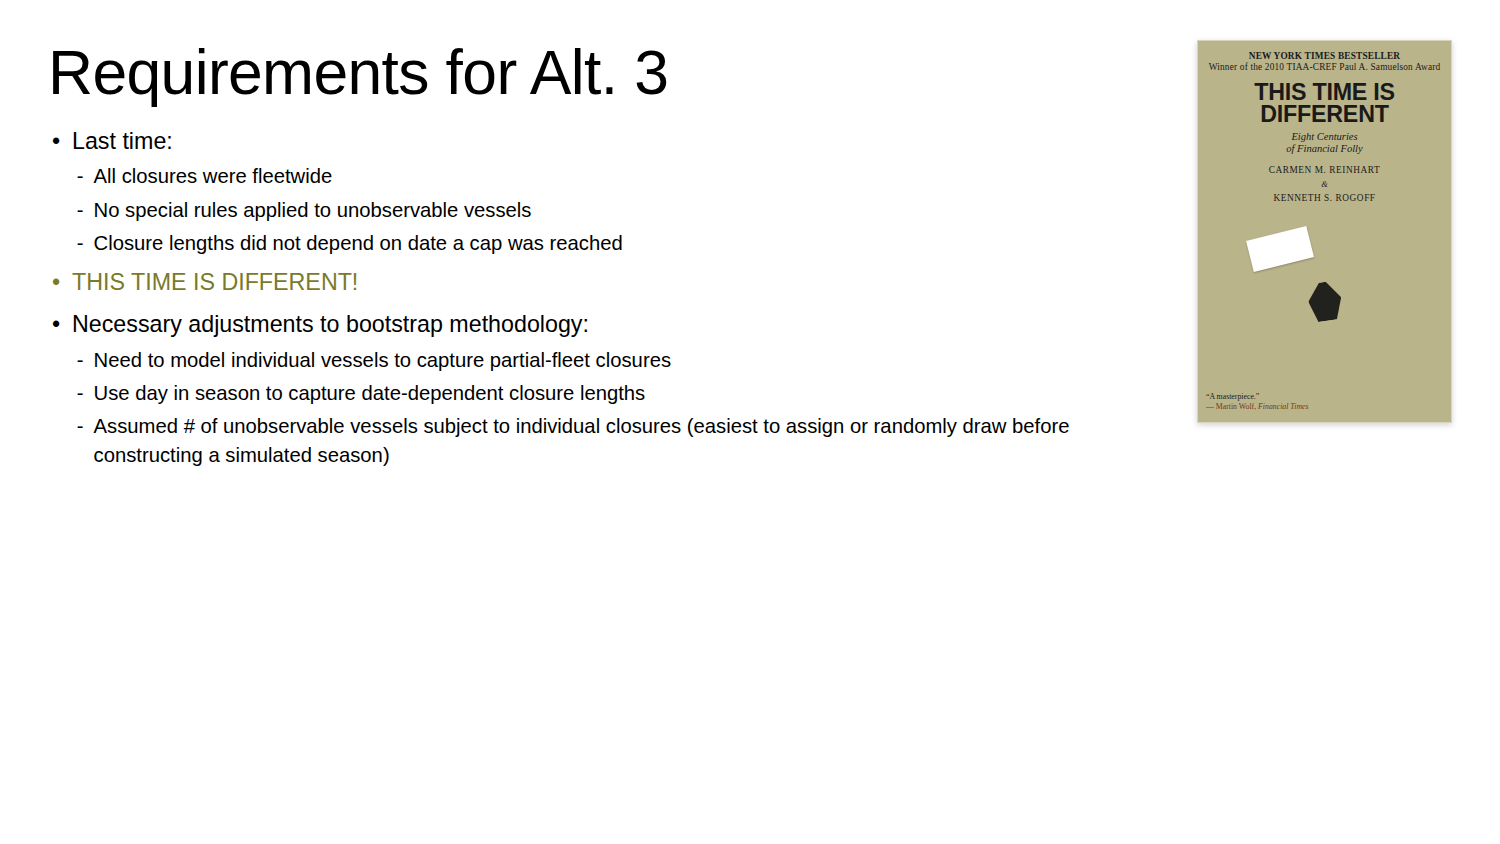NEW YORK TIMES BESTSELLER
Winner of the 2010 TIAA-CREF Paul A. Samuelson Award
This Time Is
Different
Eight Centuries
of Financial Folly
Carmen M. Reinhart
&
Kenneth S. Rogoff
“A masterpiece.”
— Martin Wolf, Financial Times
Requirements for Alt. 3
Last time:
All closures were fleetwide
No special rules applied to unobservable vessels
Closure lengths did not depend on date a cap was reached
THIS TIME IS DIFFERENT!
Necessary adjustments to bootstrap methodology:
Need to model individual vessels to capture partial-fleet closures
Use day in season to capture date-dependent closure lengths
Assumed # of unobservable vessels subject to individual closures (easiest to assign or randomly draw before constructing a simulated season)